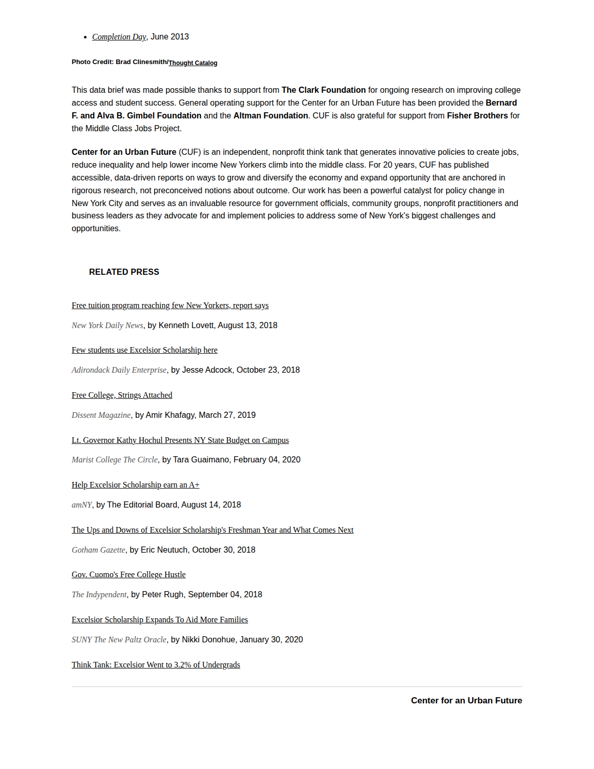Completion Day, June 2013
Photo Credit: Brad Clinesmith/Thought Catalog
This data brief was made possible thanks to support from The Clark Foundation for ongoing research on improving college access and student success. General operating support for the Center for an Urban Future has been provided the Bernard F. and Alva B. Gimbel Foundation and the Altman Foundation. CUF is also grateful for support from Fisher Brothers for the Middle Class Jobs Project.
Center for an Urban Future (CUF) is an independent, nonprofit think tank that generates innovative policies to create jobs, reduce inequality and help lower income New Yorkers climb into the middle class. For 20 years, CUF has published accessible, data-driven reports on ways to grow and diversify the economy and expand opportunity that are anchored in rigorous research, not preconceived notions about outcome. Our work has been a powerful catalyst for policy change in New York City and serves as an invaluable resource for government officials, community groups, nonprofit practitioners and business leaders as they advocate for and implement policies to address some of New York's biggest challenges and opportunities.
RELATED PRESS
Free tuition program reaching few New Yorkers, report says
New York Daily News, by Kenneth Lovett, August 13, 2018
Few students use Excelsior Scholarship here
Adirondack Daily Enterprise, by Jesse Adcock, October 23, 2018
Free College, Strings Attached
Dissent Magazine, by Amir Khafagy, March 27, 2019
Lt. Governor Kathy Hochul Presents NY State Budget on Campus
Marist College The Circle, by Tara Guaimano, February 04, 2020
Help Excelsior Scholarship earn an A+
amNY, by The Editorial Board, August 14, 2018
The Ups and Downs of Excelsior Scholarship's Freshman Year and What Comes Next
Gotham Gazette, by Eric Neutuch, October 30, 2018
Gov. Cuomo's Free College Hustle
The Indypendent, by Peter Rugh, September 04, 2018
Excelsior Scholarship Expands To Aid More Families
SUNY The New Paltz Oracle, by Nikki Donohue, January 30, 2020
Think Tank: Excelsior Went to 3.2% of Undergrads
Center for an Urban Future